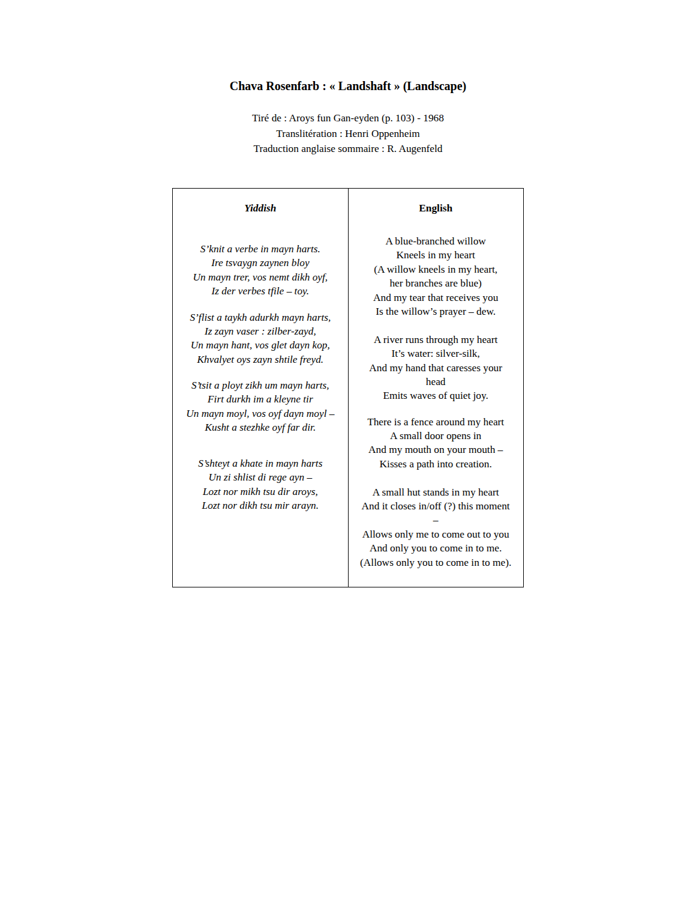Chava Rosenfarb : « Landshaft » (Landscape)
Tiré de : Aroys fun Gan-eyden (p. 103) - 1968
Translitération : Henri Oppenheim
Traduction anglaise sommaire : R. Augenfeld
| Yiddish | English |
| --- | --- |
| S’knit a verbe in mayn harts. Ire tsvaygn zaynen bloy Un mayn trer, vos nemt dikh oyf, Iz der verbes tfile – toy. S’flist a taykh adurkh mayn harts, Iz zayn vaser : zilber-zayd, Un mayn hant, vos glet dayn kop, Khvalyet oys zayn shtile freyd. S’tsit a ployt zikh um mayn harts, Firt durkh im a kleyne tir Un mayn moyl, vos oyf dayn moyl – Kusht a stezhke oyf far dir. S’shteyt a khate in mayn harts Un zi shlist di rege ayn – Lozt nor mikh tsu dir aroys, Lozt nor dikh tsu mir arayn. | A blue-branched willow Kneels in my heart (A willow kneels in my heart, her branches are blue) And my tear that receives you Is the willow’s prayer – dew. A river runs through my heart It’s water: silver-silk, And my hand that caresses your head Emits waves of quiet joy. There is a fence around my heart A small door opens in And my mouth on your mouth – Kisses a path into creation. A small hut stands in my heart And it closes in/off (?) this moment – Allows only me to come out to you And only you to come in to me. (Allows only you to come in to me). |